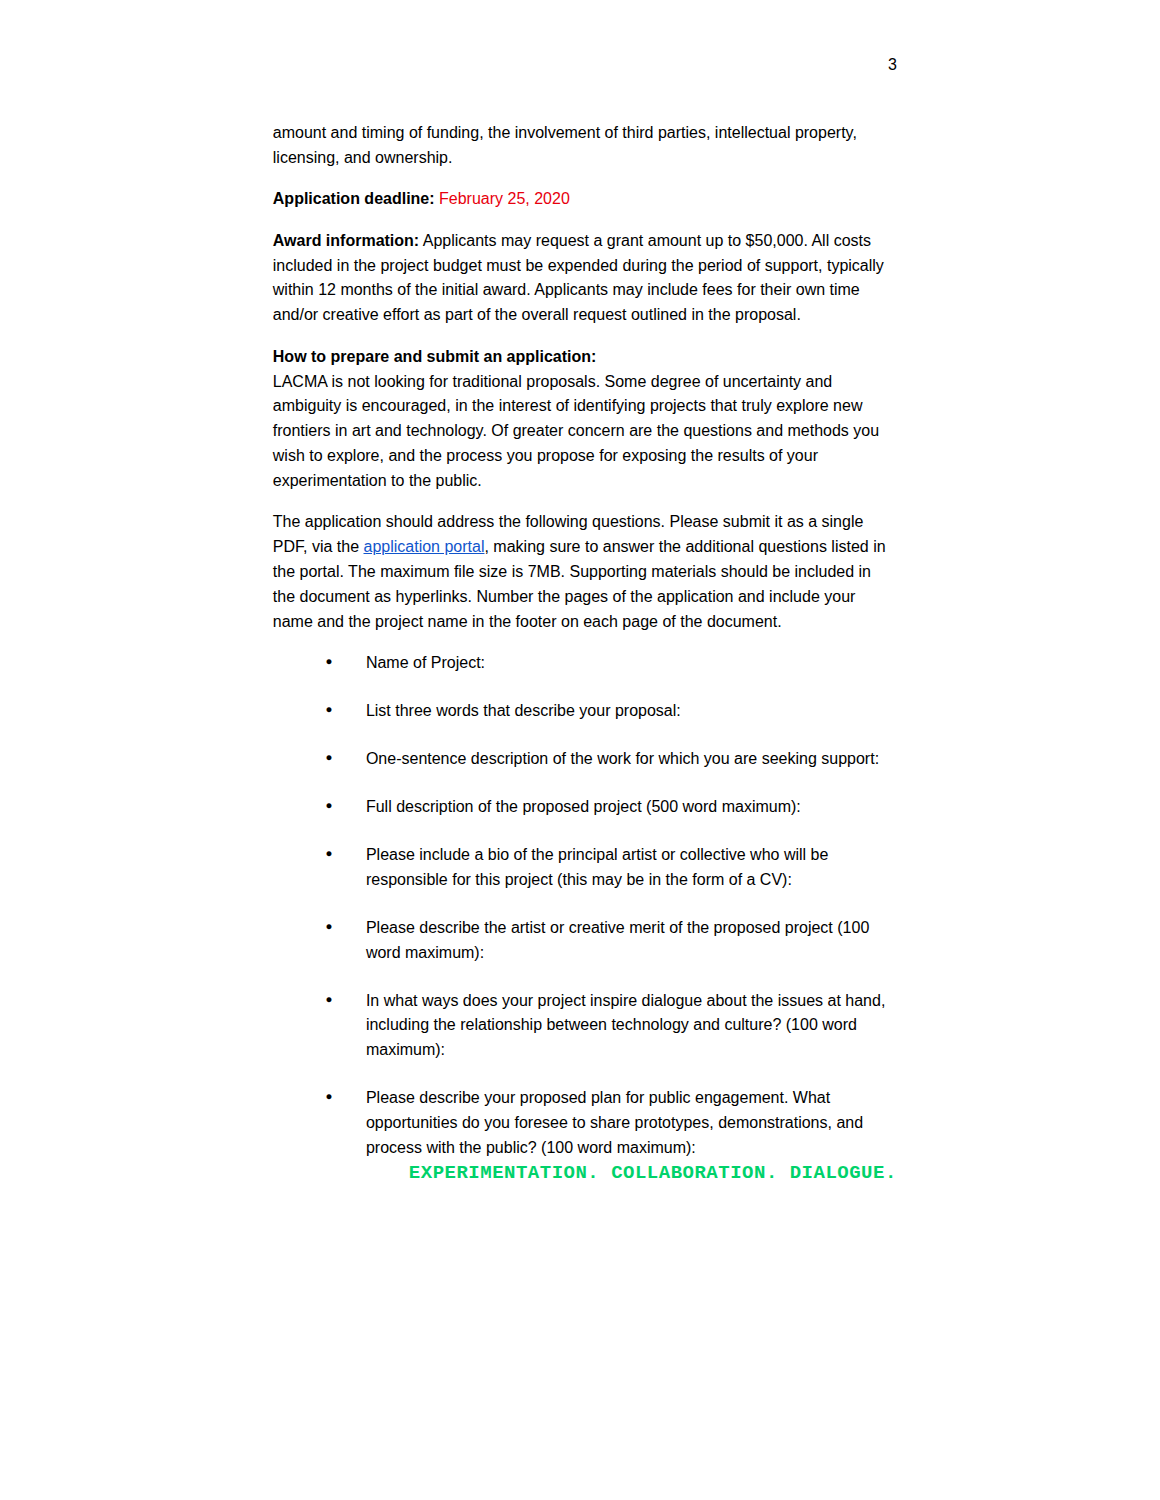3
amount and timing of funding, the involvement of third parties, intellectual property, licensing, and ownership.
Application deadline: February 25, 2020
Award information: Applicants may request a grant amount up to $50,000. All costs included in the project budget must be expended during the period of support, typically within 12 months of the initial award. Applicants may include fees for their own time and/or creative effort as part of the overall request outlined in the proposal.
How to prepare and submit an application:
LACMA is not looking for traditional proposals. Some degree of uncertainty and ambiguity is encouraged, in the interest of identifying projects that truly explore new frontiers in art and technology. Of greater concern are the questions and methods you wish to explore, and the process you propose for exposing the results of your experimentation to the public.
The application should address the following questions. Please submit it as a single PDF, via the application portal, making sure to answer the additional questions listed in the portal. The maximum file size is 7MB. Supporting materials should be included in the document as hyperlinks. Number the pages of the application and include your name and the project name in the footer on each page of the document.
Name of Project:
List three words that describe your proposal:
One-sentence description of the work for which you are seeking support:
Full description of the proposed project (500 word maximum):
Please include a bio of the principal artist or collective who will be responsible for this project (this may be in the form of a CV):
Please describe the artist or creative merit of the proposed project (100 word maximum):
In what ways does your project inspire dialogue about the issues at hand, including the relationship between technology and culture? (100 word maximum):
Please describe your proposed plan for public engagement. What opportunities do you foresee to share prototypes, demonstrations, and process with the public? (100 word maximum):
EXPERIMENTATION. COLLABORATION. DIALOGUE.